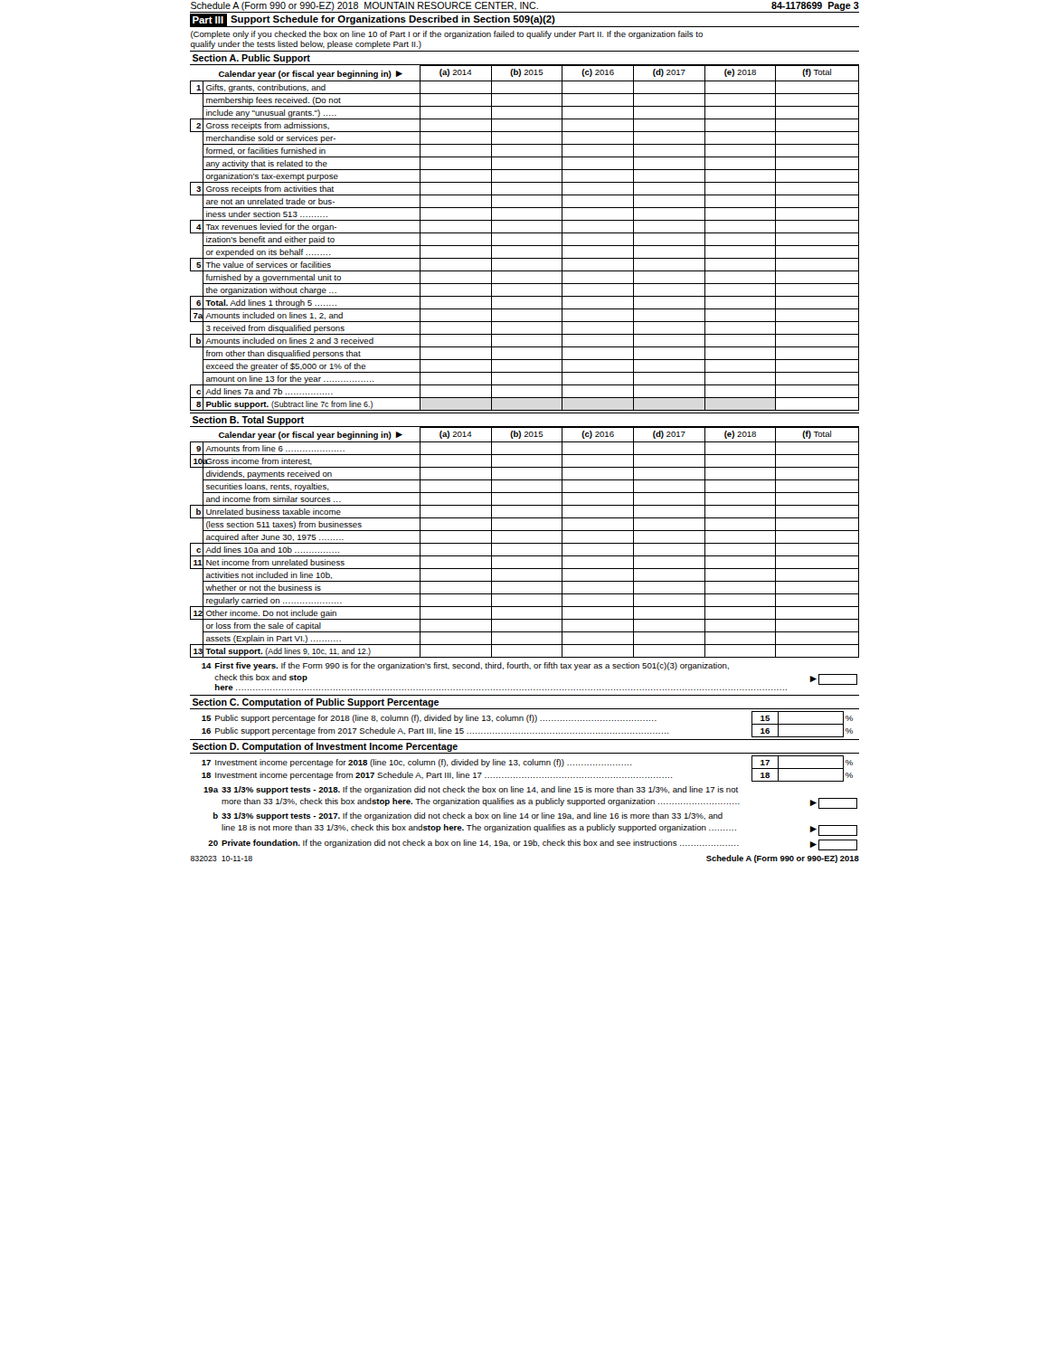Schedule A (Form 990 or 990-EZ) 2018 MOUNTAIN RESOURCE CENTER, INC.
84-1178699 Page 3
Part III
Support Schedule for Organizations Described in Section 509(a)(2)
(Complete only if you checked the box on line 10 of Part I or if the organization failed to qualify under Part II. If the organization fails to qualify under the tests listed below, please complete Part II.)
Section A. Public Support
| | Calendar year (or fiscal year beginning in) ► | (a) 2014 | (b) 2015 | (c) 2016 | (d) 2017 | (e) 2018 | (f) Total |
| 1 | Gifts, grants, contributions, and | | | | | | |
| | membership fees received. (Do not | | | | | | |
| | include any "unusual grants.") ..... | | | | | | |
| 2 | Gross receipts from admissions, | | | | | | |
| | merchandise sold or services per- | | | | | | |
| | formed, or facilities furnished in | | | | | | |
| | any activity that is related to the | | | | | | |
| | organization's tax-exempt purpose | | | | | | |
| 3 | Gross receipts from activities that | | | | | | |
| | are not an unrelated trade or bus- | | | | | | |
| | iness under section 513 .......... | | | | | | |
| 4 | Tax revenues levied for the organ- | | | | | | |
| | ization's benefit and either paid to | | | | | | |
| | or expended on its behalf ......... | | | | | | |
| 5 | The value of services or facilities | | | | | | |
| | furnished by a governmental unit to | | | | | | |
| | the organization without charge ... | | | | | | |
| 6 | Total. Add lines 1 through 5 ........ | | | | | | |
| 7a | Amounts included on lines 1, 2, and | | | | | | |
| | 3 received from disqualified persons | | | | | | |
| b | Amounts included on lines 2 and 3 received | | | | | | |
| | from other than disqualified persons that | | | | | | |
| | exceed the greater of $5,000 or 1% of the | | | | | | |
| | amount on line 13 for the year .................. | | | | | | |
| c | Add lines 7a and 7b ................. | | | | | | |
| 8 | Public support. (Subtract line 7c from line 6.) | | | | | | |
Section B. Total Support
| | Calendar year (or fiscal year beginning in) ► | (a) 2014 | (b) 2015 | (c) 2016 | (d) 2017 | (e) 2018 | (f) Total |
| 9 | Amounts from line 6 ..................... | | | | | | |
| 10a | Gross income from interest, | | | | | | |
| | dividends, payments received on | | | | | | |
| | securities loans, rents, royalties, | | | | | | |
| | and income from similar sources ... | | | | | | |
| b | Unrelated business taxable income | | | | | | |
| | (less section 511 taxes) from businesses | | | | | | |
| | acquired after June 30, 1975 ......... | | | | | | |
| c | Add lines 10a and 10b ................ | | | | | | |
| 11 | Net income from unrelated business | | | | | | |
| | activities not included in line 10b, | | | | | | |
| | whether or not the business is | | | | | | |
| | regularly carried on ..................... | | | | | | |
| 12 | Other income. Do not include gain | | | | | | |
| | or loss from the sale of capital | | | | | | |
| | assets (Explain in Part VI.) ........... | | | | | | |
| 13 | Total support. (Add lines 9, 10c, 11, and 12.) | | | | | | |
| 14 | First five years. If the Form 990 is for the organization's first, second, third, fourth, or fifth tax year as a section 501(c)(3) organization, |
| | check this box and stop here ................................................................................................................................................................................................. | ► |
Section C. Computation of Public Support Percentage
| 15 | Public support percentage for 2018 (line 8, column (f), divided by line 13, column (f)) ......................................... | 15 | | % |
| 16 | Public support percentage from 2017 Schedule A, Part III, line 15 ....................................................................... | 16 | | % |
Section D. Computation of Investment Income Percentage
| 17 | Investment income percentage for 2018 (line 10c, column (f), divided by line 13, column (f)) ....................... | 17 | | % |
| 18 | Investment income percentage from 2017 Schedule A, Part III, line 17 .................................................................. | 18 | | % |
| 19a | 33 1/3% support tests - 2018. If the organization did not check the box on line 14, and line 15 is more than 33 1/3%, and line 17 is not |
| | more than 33 1/3%, check this box and stop here. The organization qualifies as a publicly supported organization ............................. | ► |
| b | 33 1/3% support tests - 2017. If the organization did not check a box on line 14 or line 19a, and line 16 is more than 33 1/3%, and |
| | line 18 is not more than 33 1/3%, check this box and stop here. The organization qualifies as a publicly supported organization .......... | ► |
| 20 | Private foundation. If the organization did not check a box on line 14, 19a, or 19b, check this box and see instructions ..................... | ► |
832023 10-11-18
Schedule A (Form 990 or 990-EZ) 2018